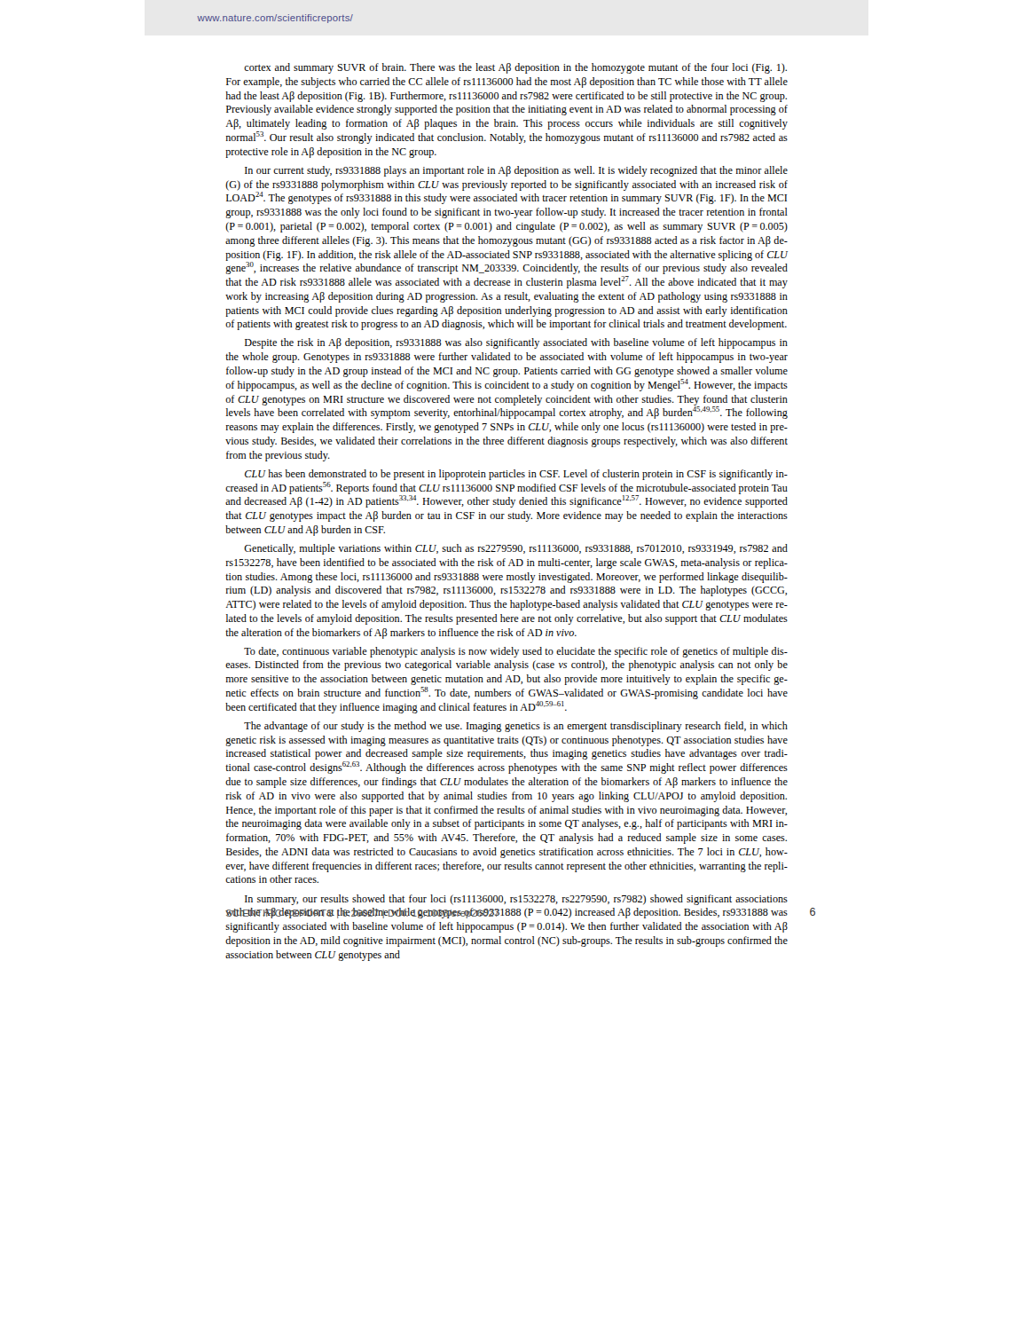www.nature.com/scientificreports/
cortex and summary SUVR of brain. There was the least Aβ deposition in the homozygote mutant of the four loci (Fig. 1). For example, the subjects who carried the CC allele of rs11136000 had the most Aβ deposition than TC while those with TT allele had the least Aβ deposition (Fig. 1B). Furthermore, rs11136000 and rs7982 were certificated to be still protective in the NC group. Previously available evidence strongly supported the position that the initiating event in AD was related to abnormal processing of Aβ, ultimately leading to formation of Aβ plaques in the brain. This process occurs while individuals are still cognitively normal53. Our result also strongly indicated that conclusion. Notably, the homozygous mutant of rs11136000 and rs7982 acted as protective role in Aβ deposition in the NC group.
In our current study, rs9331888 plays an important role in Aβ deposition as well. It is widely recognized that the minor allele (G) of the rs9331888 polymorphism within CLU was previously reported to be significantly associated with an increased risk of LOAD24. The genotypes of rs9331888 in this study were associated with tracer retention in summary SUVR (Fig. 1F). In the MCI group, rs9331888 was the only loci found to be significant in two-year follow-up study. It increased the tracer retention in frontal (P = 0.001), parietal (P = 0.002), temporal cortex (P = 0.001) and cingulate (P = 0.002), as well as summary SUVR (P = 0.005) among three different alleles (Fig. 3). This means that the homozygous mutant (GG) of rs9331888 acted as a risk factor in Aβ deposition (Fig. 1F). In addition, the risk allele of the AD-associated SNP rs9331888, associated with the alternative splicing of CLU gene30, increases the relative abundance of transcript NM_203339. Coincidently, the results of our previous study also revealed that the AD risk rs9331888 allele was associated with a decrease in clusterin plasma level27. All the above indicated that it may work by increasing Aβ deposition during AD progression. As a result, evaluating the extent of AD pathology using rs9331888 in patients with MCI could provide clues regarding Aβ deposition underlying progression to AD and assist with early identification of patients with greatest risk to progress to an AD diagnosis, which will be important for clinical trials and treatment development.
Despite the risk in Aβ deposition, rs9331888 was also significantly associated with baseline volume of left hippocampus in the whole group. Genotypes in rs9331888 were further validated to be associated with volume of left hippocampus in two-year follow-up study in the AD group instead of the MCI and NC group. Patients carried with GG genotype showed a smaller volume of hippocampus, as well as the decline of cognition. This is coincident to a study on cognition by Mengel54. However, the impacts of CLU genotypes on MRI structure we discovered were not completely coincident with other studies. They found that clusterin levels have been correlated with symptom severity, entorhinal/hippocampal cortex atrophy, and Aβ burden45,49,55. The following reasons may explain the differences. Firstly, we genotyped 7 SNPs in CLU, while only one locus (rs11136000) were tested in previous study. Besides, we validated their correlations in the three different diagnosis groups respectively, which was also different from the previous study.
CLU has been demonstrated to be present in lipoprotein particles in CSF. Level of clusterin protein in CSF is significantly increased in AD patients56. Reports found that CLU rs11136000 SNP modified CSF levels of the microtubule-associated protein Tau and decreased Aβ (1-42) in AD patients33,34. However, other study denied this significance12,57. However, no evidence supported that CLU genotypes impact the Aβ burden or tau in CSF in our study. More evidence may be needed to explain the interactions between CLU and Aβ burden in CSF.
Genetically, multiple variations within CLU, such as rs2279590, rs11136000, rs9331888, rs7012010, rs9331949, rs7982 and rs1532278, have been identified to be associated with the risk of AD in multi-center, large scale GWAS, meta-analysis or replication studies. Among these loci, rs11136000 and rs9331888 were mostly investigated. Moreover, we performed linkage disequilibrium (LD) analysis and discovered that rs7982, rs11136000, rs1532278 and rs9331888 were in LD. The haplotypes (GCCG, ATTC) were related to the levels of amyloid deposition. Thus the haplotype-based analysis validated that CLU genotypes were related to the levels of amyloid deposition. The results presented here are not only correlative, but also support that CLU modulates the alteration of the biomarkers of Aβ markers to influence the risk of AD in vivo.
To date, continuous variable phenotypic analysis is now widely used to elucidate the specific role of genetics of multiple diseases. Distincted from the previous two categorical variable analysis (case vs control), the phenotypic analysis can not only be more sensitive to the association between genetic mutation and AD, but also provide more intuitively to explain the specific genetic effects on brain structure and function58. To date, numbers of GWAS–validated or GWAS-promising candidate loci have been certificated that they influence imaging and clinical features in AD40,59–61.
The advantage of our study is the method we use. Imaging genetics is an emergent transdisciplinary research field, in which genetic risk is assessed with imaging measures as quantitative traits (QTs) or continuous phenotypes. QT association studies have increased statistical power and decreased sample size requirements, thus imaging genetics studies have advantages over traditional case-control designs62,63. Although the differences across phenotypes with the same SNP might reflect power differences due to sample size differences, our findings that CLU modulates the alteration of the biomarkers of Aβ markers to influence the risk of AD in vivo were also supported that by animal studies from 10 years ago linking CLU/APOJ to amyloid deposition. Hence, the important role of this paper is that it confirmed the results of animal studies with in vivo neuroimaging data. However, the neuroimaging data were available only in a subset of participants in some QT analyses, e.g., half of participants with MRI information, 70% with FDG-PET, and 55% with AV45. Therefore, the QT analysis had a reduced sample size in some cases. Besides, the ADNI data was restricted to Caucasians to avoid genetics stratification across ethnicities. The 7 loci in CLU, however, have different frequencies in different races; therefore, our results cannot represent the other ethnicities, warranting the replications in other races.
In summary, our results showed that four loci (rs11136000, rs1532278, rs2279590, rs7982) showed significant associations with the Aβ deposition at the baseline while genotypes of rs9331888 (P = 0.042) increased Aβ deposition. Besides, rs9331888 was significantly associated with baseline volume of left hippocampus (P = 0.014). We then further validated the association with Aβ deposition in the AD, mild cognitive impairment (MCI), normal control (NC) sub-groups. The results in sub-groups confirmed the association between CLU genotypes and
SCIENTIFIC REPORTS | 6:26027 | DOI: 10.1038/srep26027
6